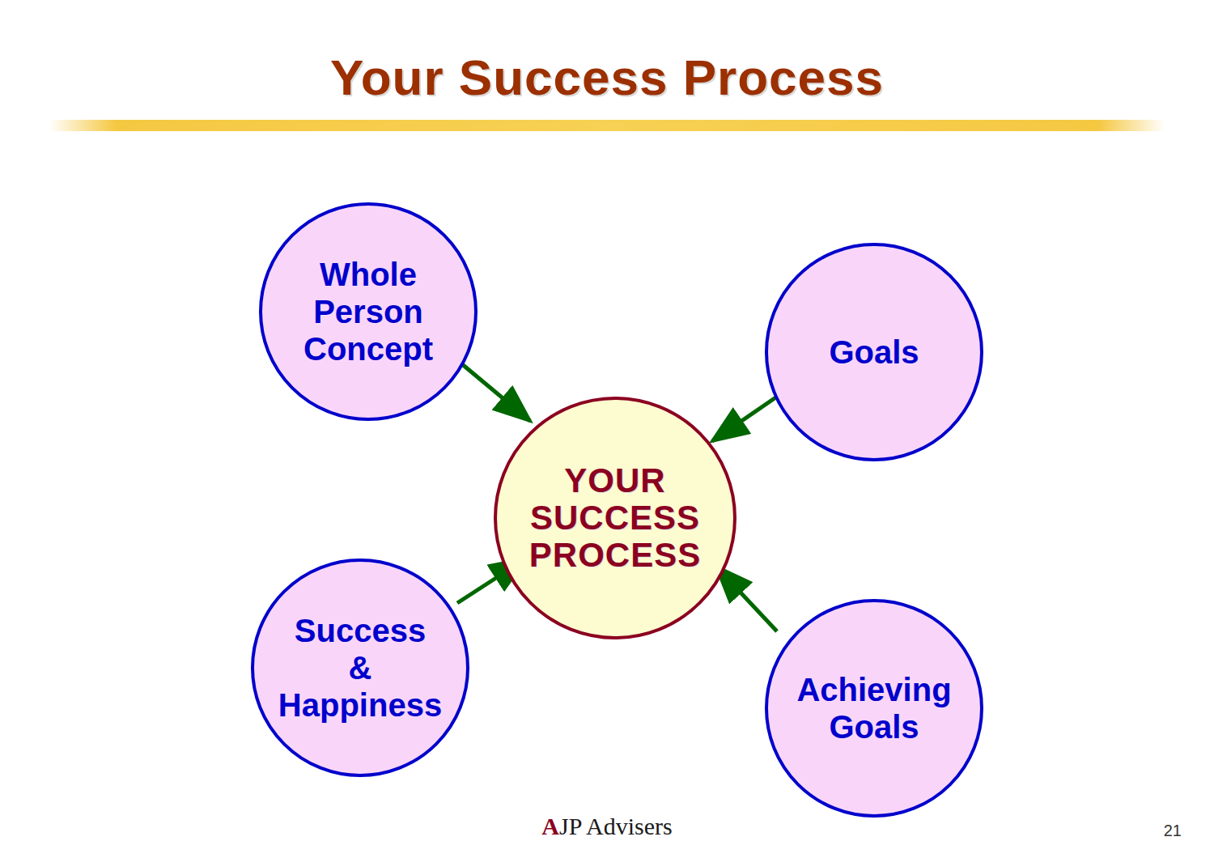Your Success Process
Whole
Person
Concept
Goals
Success
&
Happiness
Achieving
Goals
YOUR
SUCCESS
PROCESS
AJP Advisers
21